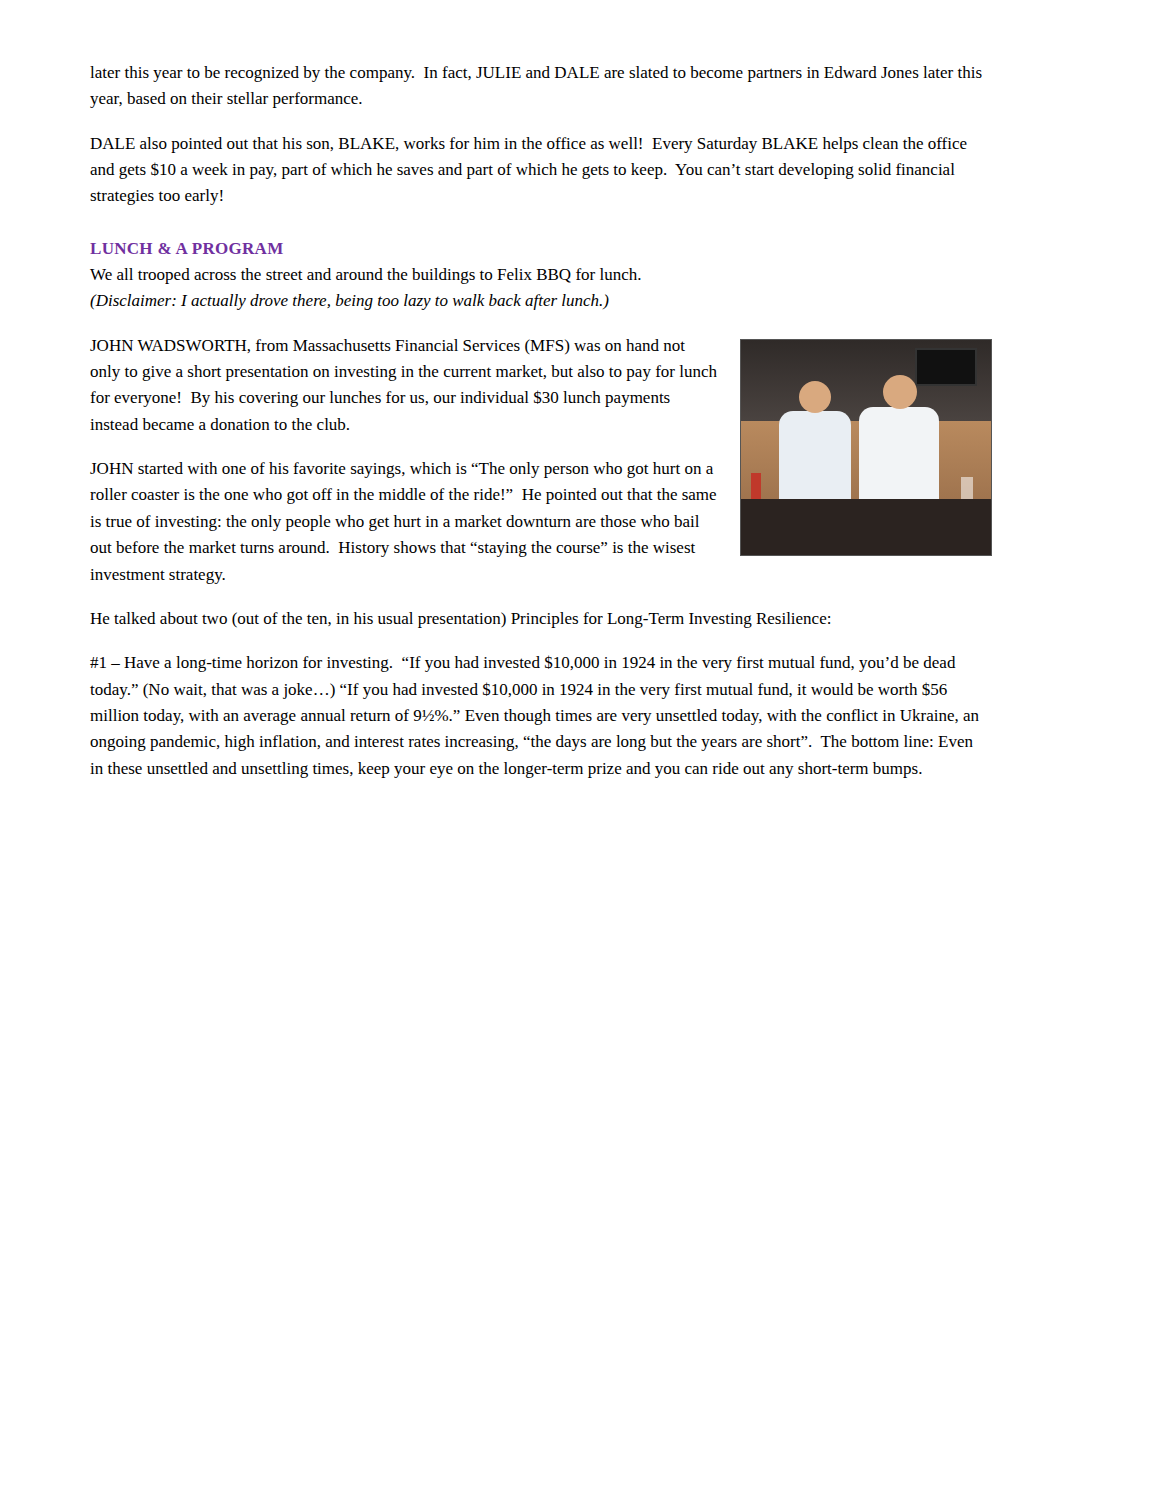later this year to be recognized by the company. In fact, JULIE and DALE are slated to become partners in Edward Jones later this year, based on their stellar performance.
DALE also pointed out that his son, BLAKE, works for him in the office as well! Every Saturday BLAKE helps clean the office and gets $10 a week in pay, part of which he saves and part of which he gets to keep. You can’t start developing solid financial strategies too early!
LUNCH & A PROGRAM
We all trooped across the street and around the buildings to Felix BBQ for lunch.
(Disclaimer: I actually drove there, being too lazy to walk back after lunch.)
JOHN WADSWORTH, from Massachusetts Financial Services (MFS) was on hand not only to give a short presentation on investing in the current market, but also to pay for lunch for everyone! By his covering our lunches for us, our individual $30 lunch payments instead became a donation to the club.
JOHN started with one of his favorite sayings, which is “The only person who got hurt on a roller coaster is the one who got off in the middle of the ride!” He pointed out that the same is true of investing: the only people who get hurt in a market downturn are those who bail out before the market turns around. History shows that “staying the course” is the wisest investment strategy.
He talked about two (out of the ten, in his usual presentation) Principles for Long-Term Investing Resilience:
#1 – Have a long-time horizon for investing. “If you had invested $10,000 in 1924 in the very first mutual fund, you’d be dead today.” (No wait, that was a joke…) “If you had invested $10,000 in 1924 in the very first mutual fund, it would be worth $56 million today, with an average annual return of 9½%.” Even though times are very unsettled today, with the conflict in Ukraine, an ongoing pandemic, high inflation, and interest rates increasing, “the days are long but the years are short”. The bottom line: Even in these unsettled and unsettling times, keep your eye on the longer-term prize and you can ride out any short-term bumps.